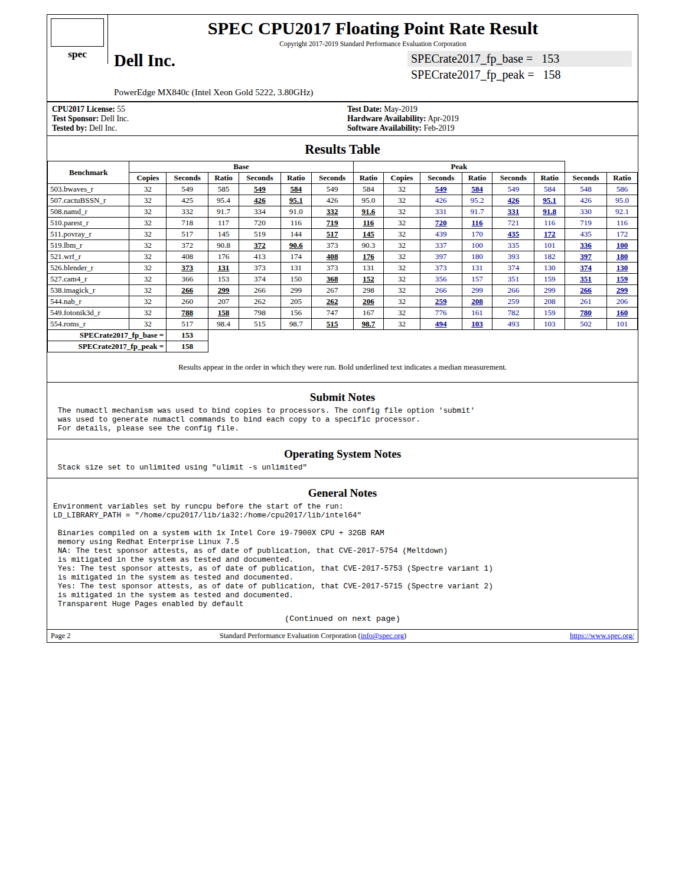spec
SPEC CPU2017 Floating Point Rate Result
Copyright 2017-2019 Standard Performance Evaluation Corporation
Dell Inc.
PowerEdge MX840c (Intel Xeon Gold 5222, 3.80GHz)
SPECrate2017_fp_base = 153
SPECrate2017_fp_peak = 158
CPU2017 License: 55
Test Sponsor: Dell Inc.
Tested by: Dell Inc.
Test Date: May-2019
Hardware Availability: Apr-2019
Software Availability: Feb-2019
Results Table
| Benchmark | Base | Peak |
| --- | --- | --- |
| Copies | Seconds | Ratio | Seconds | Ratio | Seconds | Ratio | Copies | Seconds | Ratio | Seconds | Ratio | Seconds | Ratio |
| 503.bwaves_r | 32 | 549 | 585 | 549 | 584 | 549 | 584 | 32 | 549 | 584 | 549 | 584 | 548 | 586 |
| 507.cactuBSSN_r | 32 | 425 | 95.4 | 426 | 95.1 | 426 | 95.0 | 32 | 426 | 95.2 | 426 | 95.1 | 426 | 95.0 |
| 508.namd_r | 32 | 332 | 91.7 | 334 | 91.0 | 332 | 91.6 | 32 | 331 | 91.7 | 331 | 91.8 | 330 | 92.1 |
| 510.parest_r | 32 | 718 | 117 | 720 | 116 | 719 | 116 | 32 | 720 | 116 | 721 | 116 | 719 | 116 |
| 511.povray_r | 32 | 517 | 145 | 519 | 144 | 517 | 145 | 32 | 439 | 170 | 435 | 172 | 435 | 172 |
| 519.lbm_r | 32 | 372 | 90.8 | 372 | 90.6 | 373 | 90.3 | 32 | 337 | 100 | 335 | 101 | 336 | 100 |
| 521.wrf_r | 32 | 408 | 176 | 413 | 174 | 408 | 176 | 32 | 397 | 180 | 393 | 182 | 397 | 180 |
| 526.blender_r | 32 | 373 | 131 | 373 | 131 | 373 | 131 | 32 | 373 | 131 | 374 | 130 | 374 | 130 |
| 527.cam4_r | 32 | 366 | 153 | 374 | 150 | 368 | 152 | 32 | 356 | 157 | 351 | 159 | 351 | 159 |
| 538.imagick_r | 32 | 266 | 299 | 266 | 299 | 267 | 298 | 32 | 266 | 299 | 266 | 299 | 266 | 299 |
| 544.nab_r | 32 | 260 | 207 | 262 | 205 | 262 | 206 | 32 | 259 | 208 | 259 | 208 | 261 | 206 |
| 549.fotonik3d_r | 32 | 788 | 158 | 798 | 156 | 747 | 167 | 32 | 776 | 161 | 782 | 159 | 780 | 160 |
| 554.roms_r | 32 | 517 | 98.4 | 515 | 98.7 | 515 | 98.7 | 32 | 494 | 103 | 493 | 103 | 502 | 101 |
| SPECrate2017_fp_base = | 153 | |
| SPECrate2017_fp_peak = | 158 | |
Results appear in the order in which they were run. Bold underlined text indicates a median measurement.
Submit Notes
 The numactl mechanism was used to bind copies to processors. The config file option 'submit'
 was used to generate numactl commands to bind each copy to a specific processor.
 For details, please see the config file.
Operating System Notes
 Stack size set to unlimited using "ulimit -s unlimited"
General Notes
Environment variables set by runcpu before the start of the run:
LD_LIBRARY_PATH = "/home/cpu2017/lib/ia32:/home/cpu2017/lib/intel64"

 Binaries compiled on a system with 1x Intel Core i9-7900X CPU + 32GB RAM
 memory using Redhat Enterprise Linux 7.5
 NA: The test sponsor attests, as of date of publication, that CVE-2017-5754 (Meltdown)
 is mitigated in the system as tested and documented.
 Yes: The test sponsor attests, as of date of publication, that CVE-2017-5753 (Spectre variant 1)
 is mitigated in the system as tested and documented.
 Yes: The test sponsor attests, as of date of publication, that CVE-2017-5715 (Spectre variant 2)
 is mitigated in the system as tested and documented.
 Transparent Huge Pages enabled by default
(Continued on next page)
Page 2
Standard Performance Evaluation Corporation (info@spec.org)
https://www.spec.org/